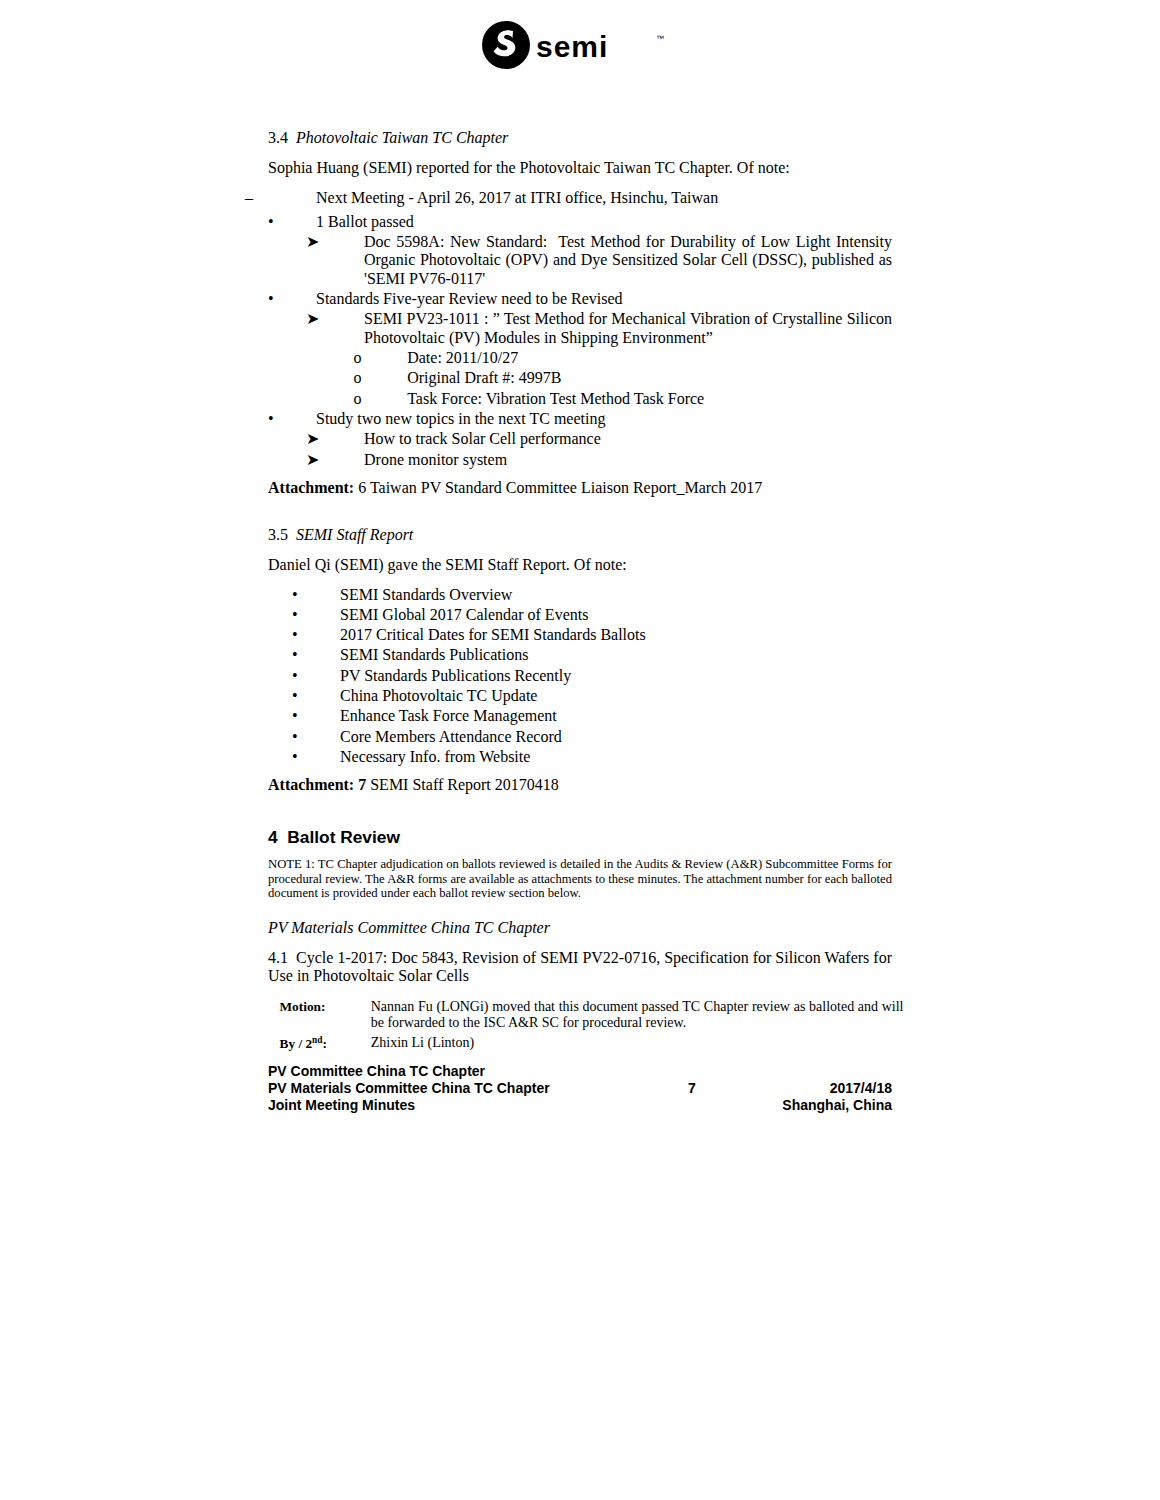semi ™
3.4 Photovoltaic Taiwan TC Chapter
Sophia Huang (SEMI) reported for the Photovoltaic Taiwan TC Chapter. Of note:
–Next Meeting - April 26, 2017 at ITRI office, Hsinchu, Taiwan
•1 Ballot passed
➤Doc 5598A: New Standard: Test Method for Durability of Low Light Intensity Organic Photovoltaic (OPV) and Dye Sensitized Solar Cell (DSSC), published as 'SEMI PV76-0117'
•Standards Five-year Review need to be Revised
➤SEMI PV23-1011 : ” Test Method for Mechanical Vibration of Crystalline Silicon Photovoltaic (PV) Modules in Shipping Environment”
o Date: 2011/10/27
o Original Draft #: 4997B
o Task Force: Vibration Test Method Task Force
•Study two new topics in the next TC meeting
➤How to track Solar Cell performance
➤Drone monitor system
Attachment: 6 Taiwan PV Standard Committee Liaison Report_March 2017
3.5 SEMI Staff Report
Daniel Qi (SEMI) gave the SEMI Staff Report. Of note:
•SEMI Standards Overview
•SEMI Global 2017 Calendar of Events
•2017 Critical Dates for SEMI Standards Ballots
•SEMI Standards Publications
•PV Standards Publications Recently
•China Photovoltaic TC Update
•Enhance Task Force Management
•Core Members Attendance Record
•Necessary Info. from Website
Attachment: 7 SEMI Staff Report 20170418
4 Ballot Review
NOTE 1: TC Chapter adjudication on ballots reviewed is detailed in the Audits & Review (A&R) Subcommittee Forms for procedural review. The A&R forms are available as attachments to these minutes. The attachment number for each balloted document is provided under each ballot review section below.
PV Materials Committee China TC Chapter
4.1 Cycle 1-2017: Doc 5843, Revision of SEMI PV22-0716, Specification for Silicon Wafers for Use in Photovoltaic Solar Cells
| Motion: | Nannan Fu (LONGi) moved that this document passed TC Chapter review as balloted and will be forwarded to the ISC A&R SC for procedural review. |
| By / 2 nd : | Zhixin Li (Linton) |
| PV Committee China TC Chapter | | |
| PV Materials Committee China TC Chapter | 7 | 2017/4/18 |
| Joint Meeting Minutes | | Shanghai, China |